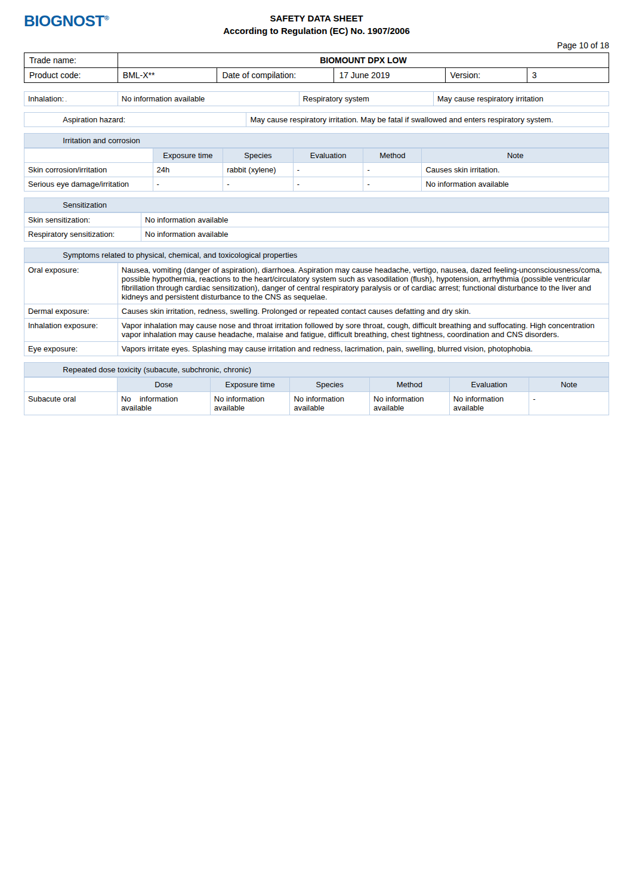BIOGNOST®
SAFETY DATA SHEET
According to Regulation (EC) No. 1907/2006
Page 10 of 18
| Trade name: | BIOMOUNT DPX LOW |
| Product code: | BML-X** | Date of compilation: | 17 June 2019 | Version: | 3 |
| Inhalation: . | No information available | Respiratory system | May cause respiratory irritation |
| | Aspiration hazard: | May cause respiratory irritation. May be fatal if swallowed and enters respiratory system. |
| | Irritation and corrosion |
| | Exposure time | Species | Evaluation | Method | Note |
| --- | --- | --- | --- | --- | --- |
| Skin corrosion/irritation | 24h | rabbit (xylene) | - | - | Causes skin irritation. |
| Serious eye damage/irritation | - | - | - | - | No information available |
| | Sensitization |
| Skin sensitization: | No information available |
| Respiratory sensitization: | No information available |
| | Symptoms related to physical, chemical, and toxicological properties |
| Oral exposure: | Nausea, vomiting (danger of aspiration), diarrhoea. Aspiration may cause headache, vertigo, nausea, dazed feeling-unconsciousness/coma, possible hypothermia, reactions to the heart/circulatory system such as vasodilation (flush), hypotension, arrhythmia (possible ventricular fibrillation through cardiac sensitization), danger of central respiratory paralysis or of cardiac arrest; functional disturbance to the liver and kidneys and persistent disturbance to the CNS as sequelae. |
| Dermal exposure: | Causes skin irritation, redness, swelling. Prolonged or repeated contact causes defatting and dry skin. |
| Inhalation exposure: | Vapor inhalation may cause nose and throat irritation followed by sore throat, cough, difficult breathing and suffocating. High concentration vapor inhalation may cause headache, malaise and fatigue, difficult breathing, chest tightness, coordination and CNS disorders. |
| Eye exposure: | Vapors irritate eyes. Splashing may cause irritation and redness, lacrimation, pain, swelling, blurred vision, photophobia. |
| | Repeated dose toxicity (subacute, subchronic, chronic) |
| | Dose | Exposure time | Species | Method | Evaluation | Note |
| --- | --- | --- | --- | --- | --- | --- |
| Subacute oral | No information available | No information available | No information available | No information available | No information available | - |